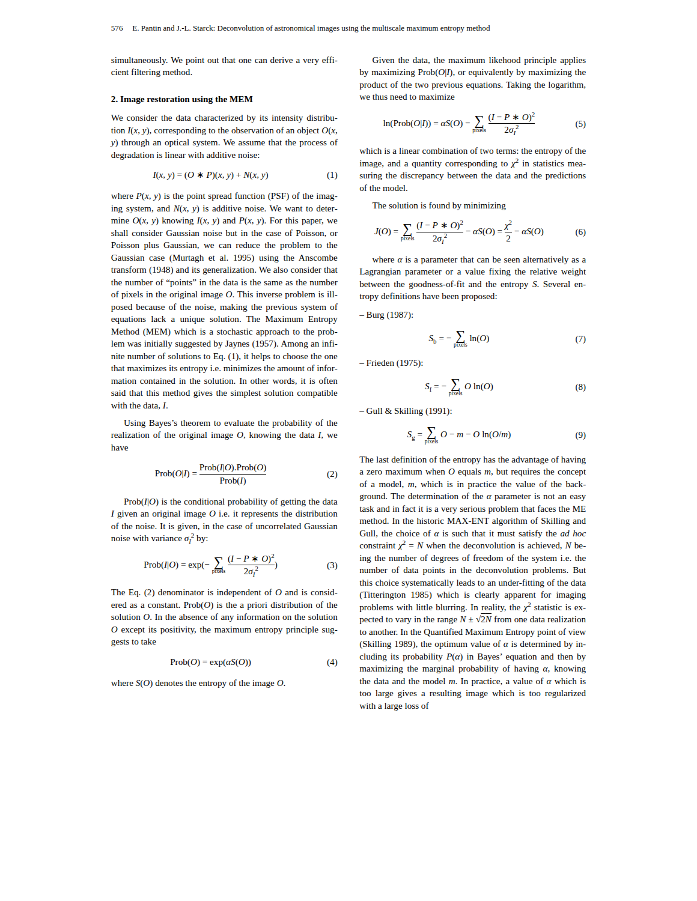576 E. Pantin and J.-L. Starck: Deconvolution of astronomical images using the multiscale maximum entropy method
simultaneously. We point out that one can derive a very efficient filtering method.
2. Image restoration using the MEM
We consider the data characterized by its intensity distribution I(x, y), corresponding to the observation of an object O(x, y) through an optical system. We assume that the process of degradation is linear with additive noise:
I(x, y) = (O ∗ P)(x, y) + N(x, y) (1)
where P(x, y) is the point spread function (PSF) of the imaging system, and N(x, y) is additive noise. We want to determine O(x, y) knowing I(x, y) and P(x, y). For this paper, we shall consider Gaussian noise but in the case of Poisson, or Poisson plus Gaussian, we can reduce the problem to the Gaussian case (Murtagh et al. 1995) using the Anscombe transform (1948) and its generalization. We also consider that the number of “points” in the data is the same as the number of pixels in the original image O. This inverse problem is ill-posed because of the noise, making the previous system of equations lack a unique solution. The Maximum Entropy Method (MEM) which is a stochastic approach to the problem was initially suggested by Jaynes (1957). Among an infinite number of solutions to Eq. (1), it helps to choose the one that maximizes its entropy i.e. minimizes the amount of information contained in the solution. In other words, it is often said that this method gives the simplest solution compatible with the data, I.
Using Bayes’s theorem to evaluate the probability of the realization of the original image O, knowing the data I, we have
Prob(O|I) = Prob(I|O).Prob(O) Prob(I) (2)
Prob(I|O) is the conditional probability of getting the data I given an original image O i.e. it represents the distribution of the noise. It is given, in the case of uncorrelated Gaussian noise with variance σI2 by:
Prob(I|O) = exp(− ∑pixels (I − P ∗ O)22σI2) (3)
The Eq. (2) denominator is independent of O and is considered as a constant. Prob(O) is the a priori distribution of the solution O. In the absence of any information on the solution O except its positivity, the maximum entropy principle suggests to take
Prob(O) = exp(αS(O)) (4)
where S(O) denotes the entropy of the image O.
Given the data, the maximum likehood principle applies by maximizing Prob(O|I), or equivalently by maximizing the product of the two previous equations. Taking the logarithm, we thus need to maximize
ln(Prob(O|I)) = αS(O) − ∑pixels (I − P ∗ O)22σI2 (5)
which is a linear combination of two terms: the entropy of the image, and a quantity corresponding to χ2 in statistics measuring the discrepancy between the data and the predictions of the model.
The solution is found by minimizing
J(O) = ∑pixels (I − P ∗ O)22σI2 − αS(O) = χ22 − αS(O) (6)
where α is a parameter that can be seen alternatively as a Lagrangian parameter or a value fixing the relative weight between the goodness-of-fit and the entropy S. Several entropy definitions have been proposed:
Burg (1987):
Sb = − ∑pixels ln(O) (7)
Frieden (1975):
Sf = − ∑pixels O ln(O) (8)
Gull & Skilling (1991):
Sg = ∑pixels O − m − O ln(O/m) (9)
The last definition of the entropy has the advantage of having a zero maximum when O equals m, but requires the concept of a model, m, which is in practice the value of the background. The determination of the α parameter is not an easy task and in fact it is a very serious problem that faces the ME method. In the historic MAX-ENT algorithm of Skilling and Gull, the choice of α is such that it must satisfy the ad hoc constraint χ2 = N when the deconvolution is achieved, N being the number of degrees of freedom of the system i.e. the number of data points in the deconvolution problems. But this choice systematically leads to an under-fitting of the data (Titterington 1985) which is clearly apparent for imaging problems with little blurring. In reality, the χ2 statistic is expected to vary in the range N ± √2N from one data realization to another. In the Quantified Maximum Entropy point of view (Skilling 1989), the optimum value of α is determined by including its probability P(α) in Bayes’ equation and then by maximizing the marginal probability of having α, knowing the data and the model m. In practice, a value of α which is too large gives a resulting image which is too regularized with a large loss of